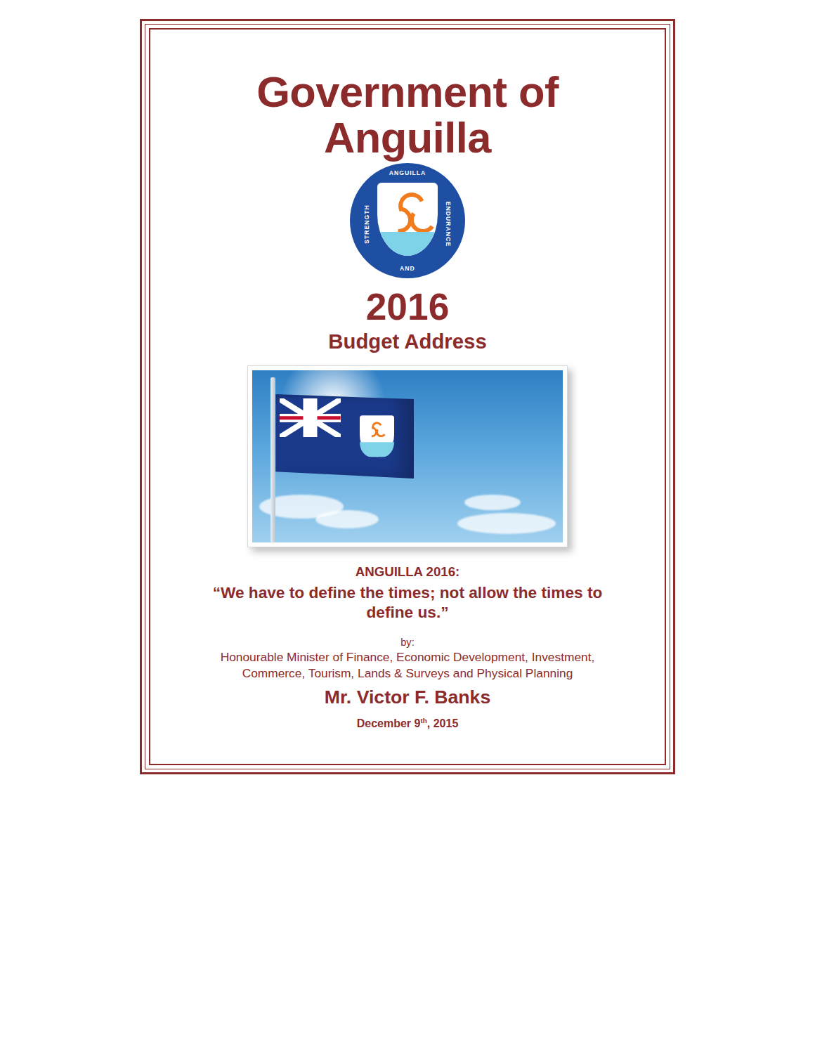Government of Anguilla
ANGUILLA STRENGTH ENDURANCE AND
2016
Budget Address
ANGUILLA 2016:
“We have to define the times; not allow the times to define us.”
by:
Honourable Minister of Finance, Economic Development, Investment, Commerce, Tourism, Lands & Surveys and Physical Planning
Mr. Victor F. Banks
December 9th, 2015